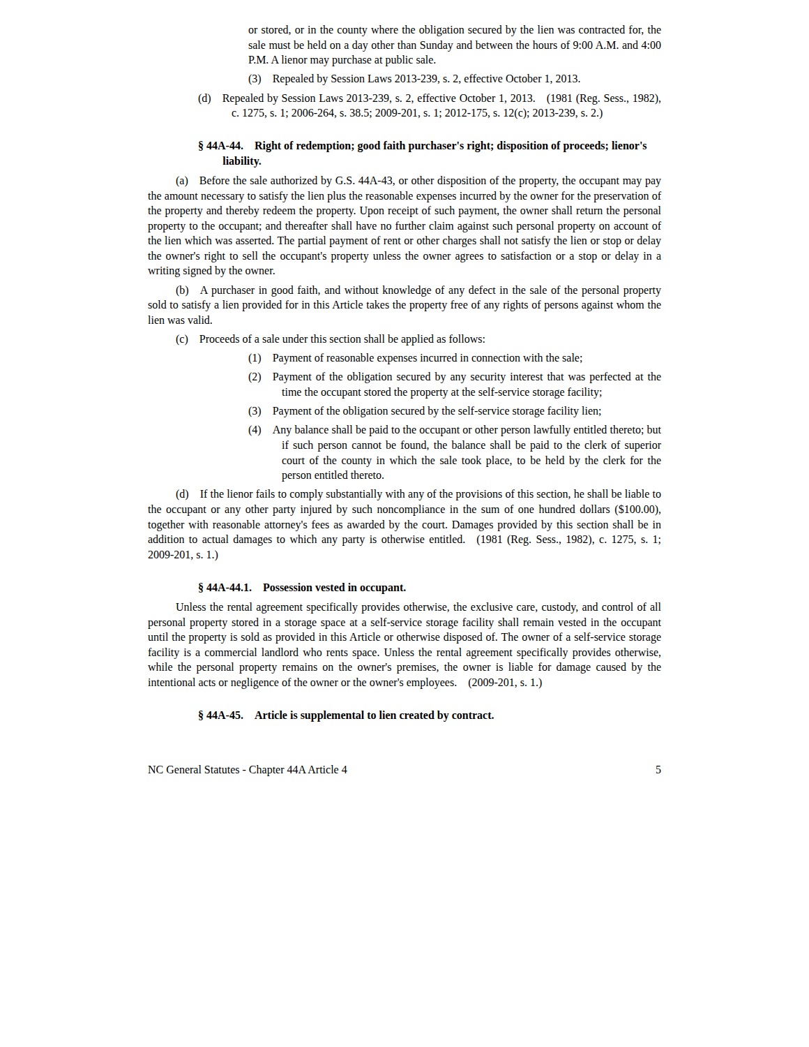or stored, or in the county where the obligation secured by the lien was contracted for, the sale must be held on a day other than Sunday and between the hours of 9:00 A.M. and 4:00 P.M. A lienor may purchase at public sale.
(3) Repealed by Session Laws 2013-239, s. 2, effective October 1, 2013.
(d) Repealed by Session Laws 2013-239, s. 2, effective October 1, 2013. (1981 (Reg. Sess., 1982), c. 1275, s. 1; 2006-264, s. 38.5; 2009-201, s. 1; 2012-175, s. 12(c); 2013-239, s. 2.)
§ 44A-44. Right of redemption; good faith purchaser's right; disposition of proceeds; lienor's liability.
(a) Before the sale authorized by G.S. 44A-43, or other disposition of the property, the occupant may pay the amount necessary to satisfy the lien plus the reasonable expenses incurred by the owner for the preservation of the property and thereby redeem the property. Upon receipt of such payment, the owner shall return the personal property to the occupant; and thereafter shall have no further claim against such personal property on account of the lien which was asserted. The partial payment of rent or other charges shall not satisfy the lien or stop or delay the owner's right to sell the occupant's property unless the owner agrees to satisfaction or a stop or delay in a writing signed by the owner.
(b) A purchaser in good faith, and without knowledge of any defect in the sale of the personal property sold to satisfy a lien provided for in this Article takes the property free of any rights of persons against whom the lien was valid.
(c) Proceeds of a sale under this section shall be applied as follows:
(1) Payment of reasonable expenses incurred in connection with the sale;
(2) Payment of the obligation secured by any security interest that was perfected at the time the occupant stored the property at the self-service storage facility;
(3) Payment of the obligation secured by the self-service storage facility lien;
(4) Any balance shall be paid to the occupant or other person lawfully entitled thereto; but if such person cannot be found, the balance shall be paid to the clerk of superior court of the county in which the sale took place, to be held by the clerk for the person entitled thereto.
(d) If the lienor fails to comply substantially with any of the provisions of this section, he shall be liable to the occupant or any other party injured by such noncompliance in the sum of one hundred dollars ($100.00), together with reasonable attorney's fees as awarded by the court. Damages provided by this section shall be in addition to actual damages to which any party is otherwise entitled. (1981 (Reg. Sess., 1982), c. 1275, s. 1; 2009-201, s. 1.)
§ 44A-44.1. Possession vested in occupant.
Unless the rental agreement specifically provides otherwise, the exclusive care, custody, and control of all personal property stored in a storage space at a self-service storage facility shall remain vested in the occupant until the property is sold as provided in this Article or otherwise disposed of. The owner of a self-service storage facility is a commercial landlord who rents space. Unless the rental agreement specifically provides otherwise, while the personal property remains on the owner's premises, the owner is liable for damage caused by the intentional acts or negligence of the owner or the owner's employees. (2009-201, s. 1.)
§ 44A-45. Article is supplemental to lien created by contract.
NC General Statutes - Chapter 44A Article 4
5